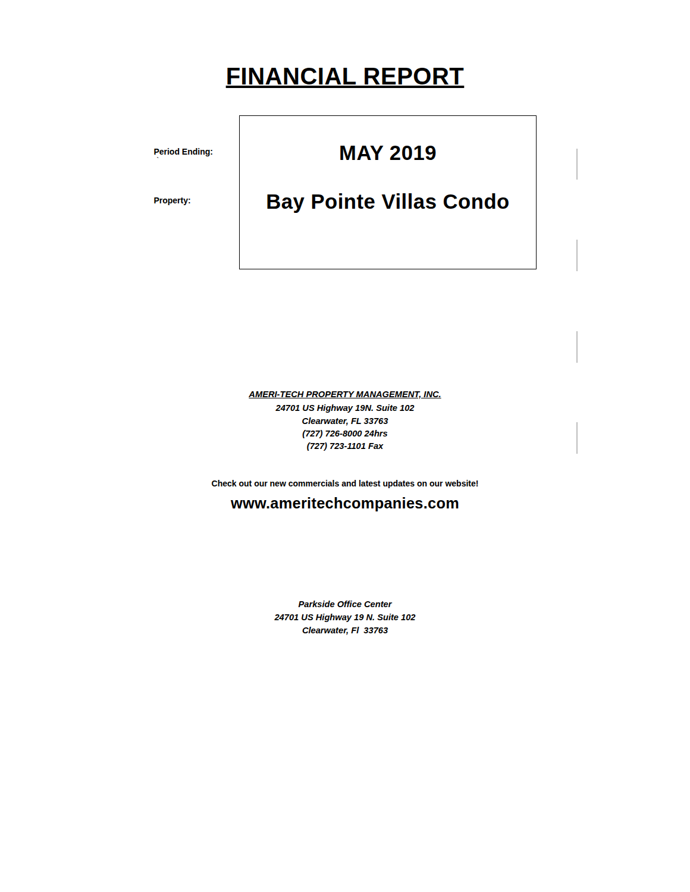FINANCIAL REPORT
Period Ending:
`
Property:
MAY 2019
Bay Pointe Villas Condo
AMERI-TECH PROPERTY MANAGEMENT, INC.
24701 US Highway 19N. Suite 102
Clearwater, FL 33763
(727) 726-8000 24hrs
(727) 723-1101 Fax
Check out our new commercials and latest updates on our website! www.ameritechcompanies.com
Parkside Office Center
24701 US Highway 19 N. Suite 102
Clearwater, Fl 33763